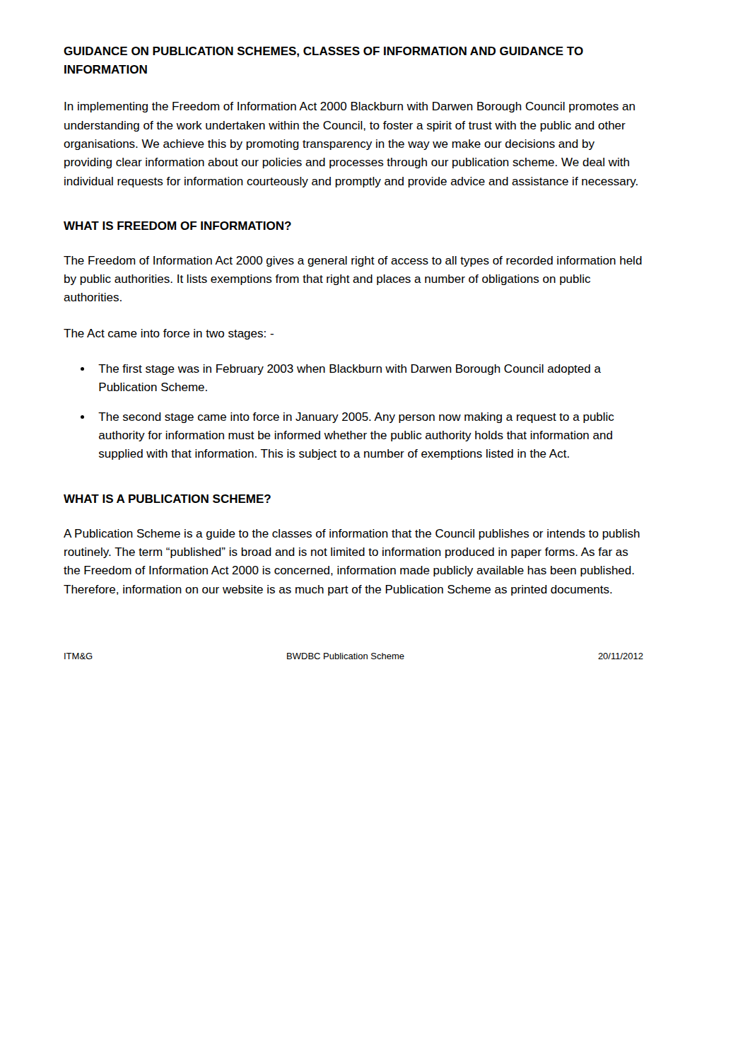Guidance on Publication Schemes, Classes of Information and Guidance to Information
In implementing the Freedom of Information Act 2000 Blackburn with Darwen Borough Council promotes an understanding of the work undertaken within the Council, to foster a spirit of trust with the public and other organisations. We achieve this by promoting transparency in the way we make our decisions and by providing clear information about our policies and processes through our publication scheme. We deal with individual requests for information courteously and promptly and provide advice and assistance if necessary.
What is Freedom of Information?
The Freedom of Information Act 2000 gives a general right of access to all types of recorded information held by public authorities. It lists exemptions from that right and places a number of obligations on public authorities.
The Act came into force in two stages: -
The first stage was in February 2003 when Blackburn with Darwen Borough Council adopted a Publication Scheme.
The second stage came into force in January 2005. Any person now making a request to a public authority for information must be informed whether the public authority holds that information and supplied with that information. This is subject to a number of exemptions listed in the Act.
What is a Publication Scheme?
A Publication Scheme is a guide to the classes of information that the Council publishes or intends to publish routinely. The term “published” is broad and is not limited to information produced in paper forms. As far as the Freedom of Information Act 2000 is concerned, information made publicly available has been published. Therefore, information on our website is as much part of the Publication Scheme as printed documents.
ITM&G BWDBC Publication Scheme 20/11/2012